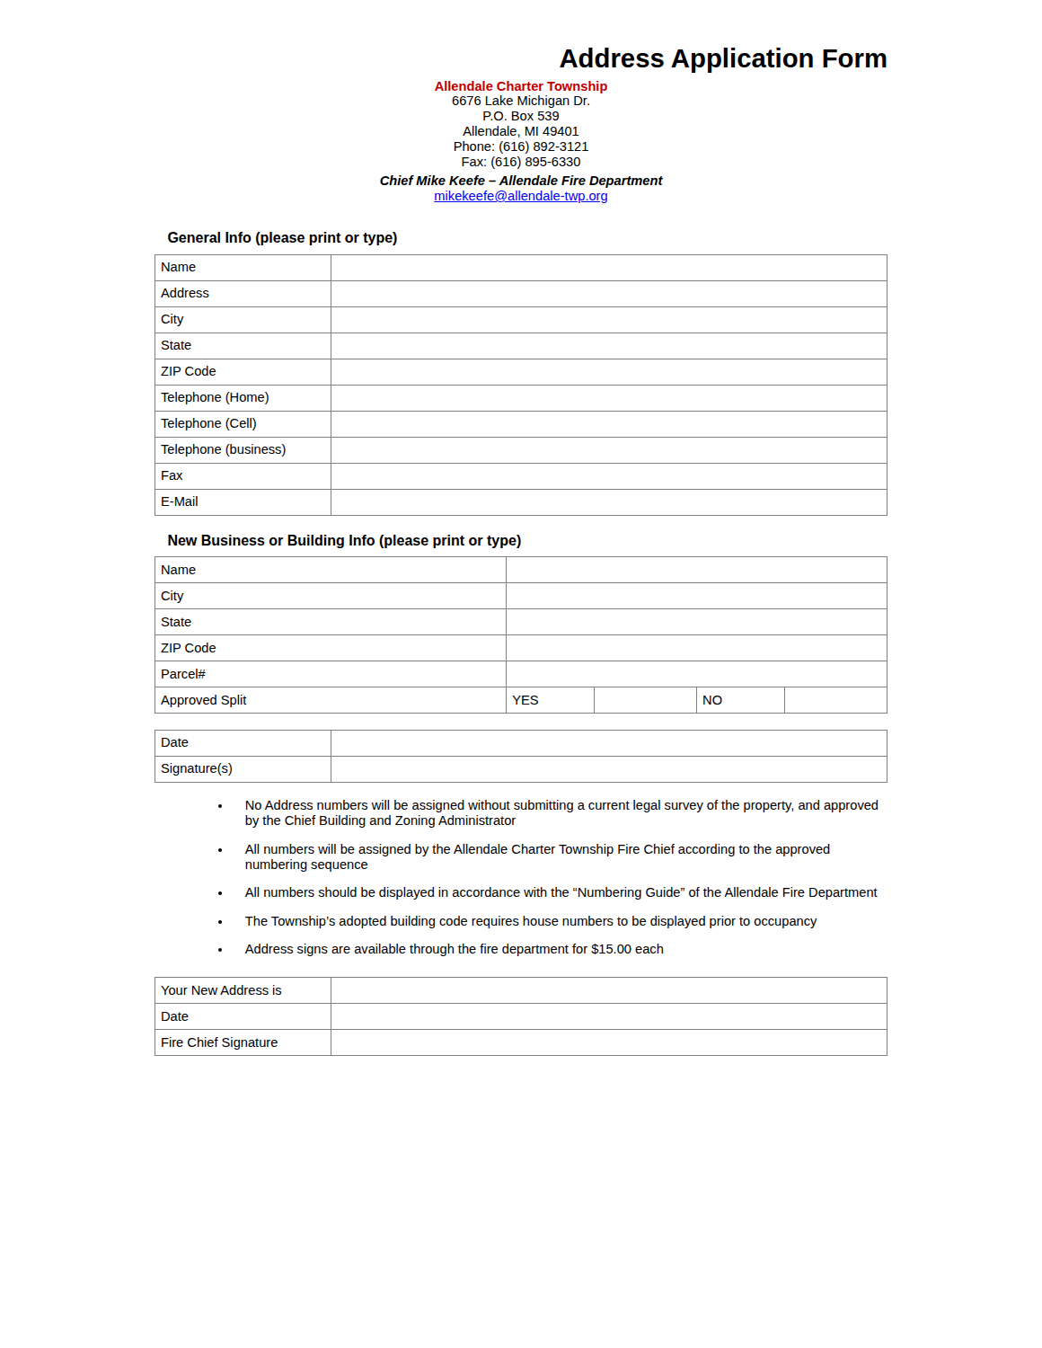Address Application Form
Allendale Charter Township
6676 Lake Michigan Dr.
P.O. Box 539
Allendale, MI 49401
Phone: (616) 892-3121
Fax: (616) 895-6330
Chief Mike Keefe – Allendale Fire Department
mikekeefe@allendale-twp.org
General Info (please print or type)
| Name | |
| Address | |
| City | |
| State | |
| ZIP Code | |
| Telephone (Home) | |
| Telephone (Cell) | |
| Telephone (business) | |
| Fax | |
| E-Mail | |
New Business or Building Info (please print or type)
| Name | |
| City | |
| State | |
| ZIP Code | |
| Parcel# | |
| Approved Split | YES | | NO | |
| Date | |
| Signature(s) | |
No Address numbers will be assigned without submitting a current legal survey of the property, and approved by the Chief Building and Zoning Administrator
All numbers will be assigned by the Allendale Charter Township Fire Chief according to the approved numbering sequence
All numbers should be displayed in accordance with the “Numbering Guide” of the Allendale Fire Department
The Township’s adopted building code requires house numbers to be displayed prior to occupancy
Address signs are available through the fire department for $15.00 each
| Your New Address is | |
| Date | |
| Fire Chief Signature | |